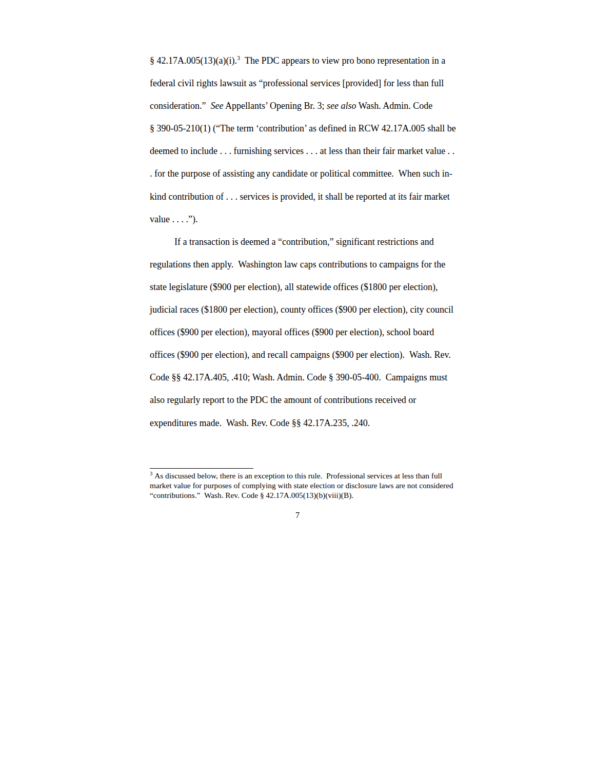§ 42.17A.005(13)(a)(i).3 The PDC appears to view pro bono representation in a federal civil rights lawsuit as “professional services [provided] for less than full consideration.” See Appellants’ Opening Br. 3; see also Wash. Admin. Code § 390-05-210(1) (“The term ‘contribution’ as defined in RCW 42.17A.005 shall be deemed to include . . . furnishing services . . . at less than their fair market value . . . for the purpose of assisting any candidate or political committee. When such in-kind contribution of . . . services is provided, it shall be reported at its fair market value . . . .”).
If a transaction is deemed a “contribution,” significant restrictions and regulations then apply. Washington law caps contributions to campaigns for the state legislature ($900 per election), all statewide offices ($1800 per election), judicial races ($1800 per election), county offices ($900 per election), city council offices ($900 per election), mayoral offices ($900 per election), school board offices ($900 per election), and recall campaigns ($900 per election). Wash. Rev. Code §§ 42.17A.405, .410; Wash. Admin. Code § 390-05-400. Campaigns must also regularly report to the PDC the amount of contributions received or expenditures made. Wash. Rev. Code §§ 42.17A.235, .240.
3 As discussed below, there is an exception to this rule. Professional services at less than full market value for purposes of complying with state election or disclosure laws are not considered “contributions.” Wash. Rev. Code § 42.17A.005(13)(b)(viii)(B).
7